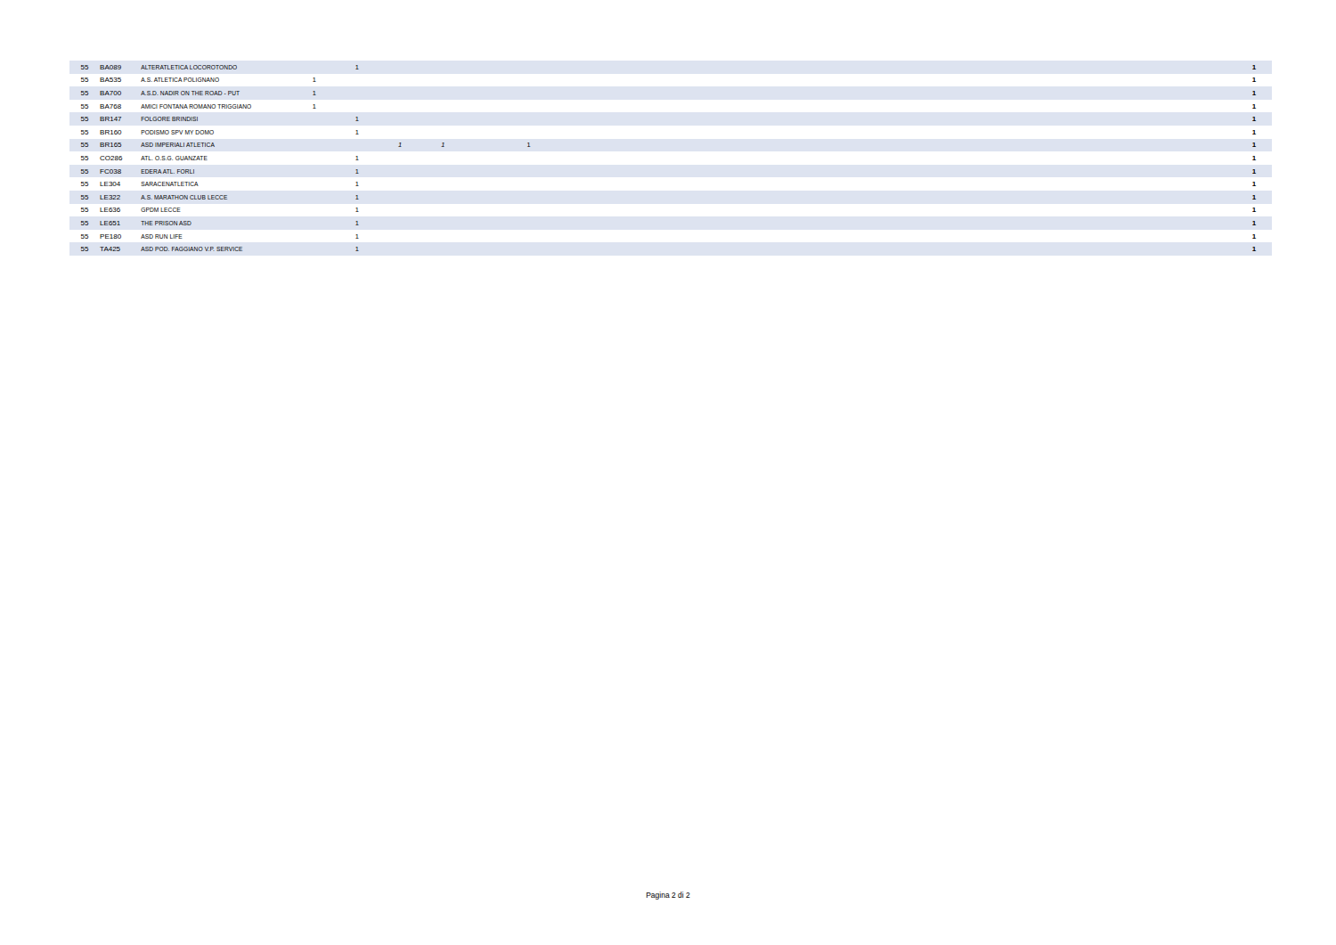| 55 | BA089 | ALTERATLETICA LOCOROTONDO | | 1 | | | | | | | | | | | | | | | | | | | | | 1 |
| 55 | BA535 | A.S. ATLETICA POLIGNANO | 1 | | | | | | | | | | | | | | | | | | | | | | 1 |
| 55 | BA700 | A.S.D. NADIR ON THE ROAD - PUT | 1 | | | | | | | | | | | | | | | | | | | | | | 1 |
| 55 | BA768 | AMICI FONTANA ROMANO TRIGGIANO | 1 | | | | | | | | | | | | | | | | | | | | | | 1 |
| 55 | BR147 | FOLGORE BRINDISI | | 1 | | | | | | | | | | | | | | | | | | | | | 1 |
| 55 | BR160 | PODISMO SPV MY DOMO | | 1 | | | | | | | | | | | | | | | | | | | | | 1 |
| 55 | BR165 | ASD IMPERIALI ATLETICA | | | 1 | 1 | | 1 | | | | | | | | | | | | | | | | | 1 |
| 55 | CO286 | ATL. O.S.G. GUANZATE | | 1 | | | | | | | | | | | | | | | | | | | | | 1 |
| 55 | FC038 | EDERA ATL. FORLI | | 1 | | | | | | | | | | | | | | | | | | | | | 1 |
| 55 | LE304 | SARACENATLETICA | | 1 | | | | | | | | | | | | | | | | | | | | | 1 |
| 55 | LE322 | A.S. MARATHON CLUB LECCE | | 1 | | | | | | | | | | | | | | | | | | | | | 1 |
| 55 | LE636 | GPDM LECCE | | 1 | | | | | | | | | | | | | | | | | | | | | 1 |
| 55 | LE651 | THE PRISON ASD | | 1 | | | | | | | | | | | | | | | | | | | | | 1 |
| 55 | PE180 | ASD RUN LIFE | | 1 | | | | | | | | | | | | | | | | | | | | | 1 |
| 55 | TA425 | ASD POD. FAGGIANO V.P. SERVICE | | 1 | | | | | | | | | | | | | | | | | | | | | 1 |
Pagina 2 di 2